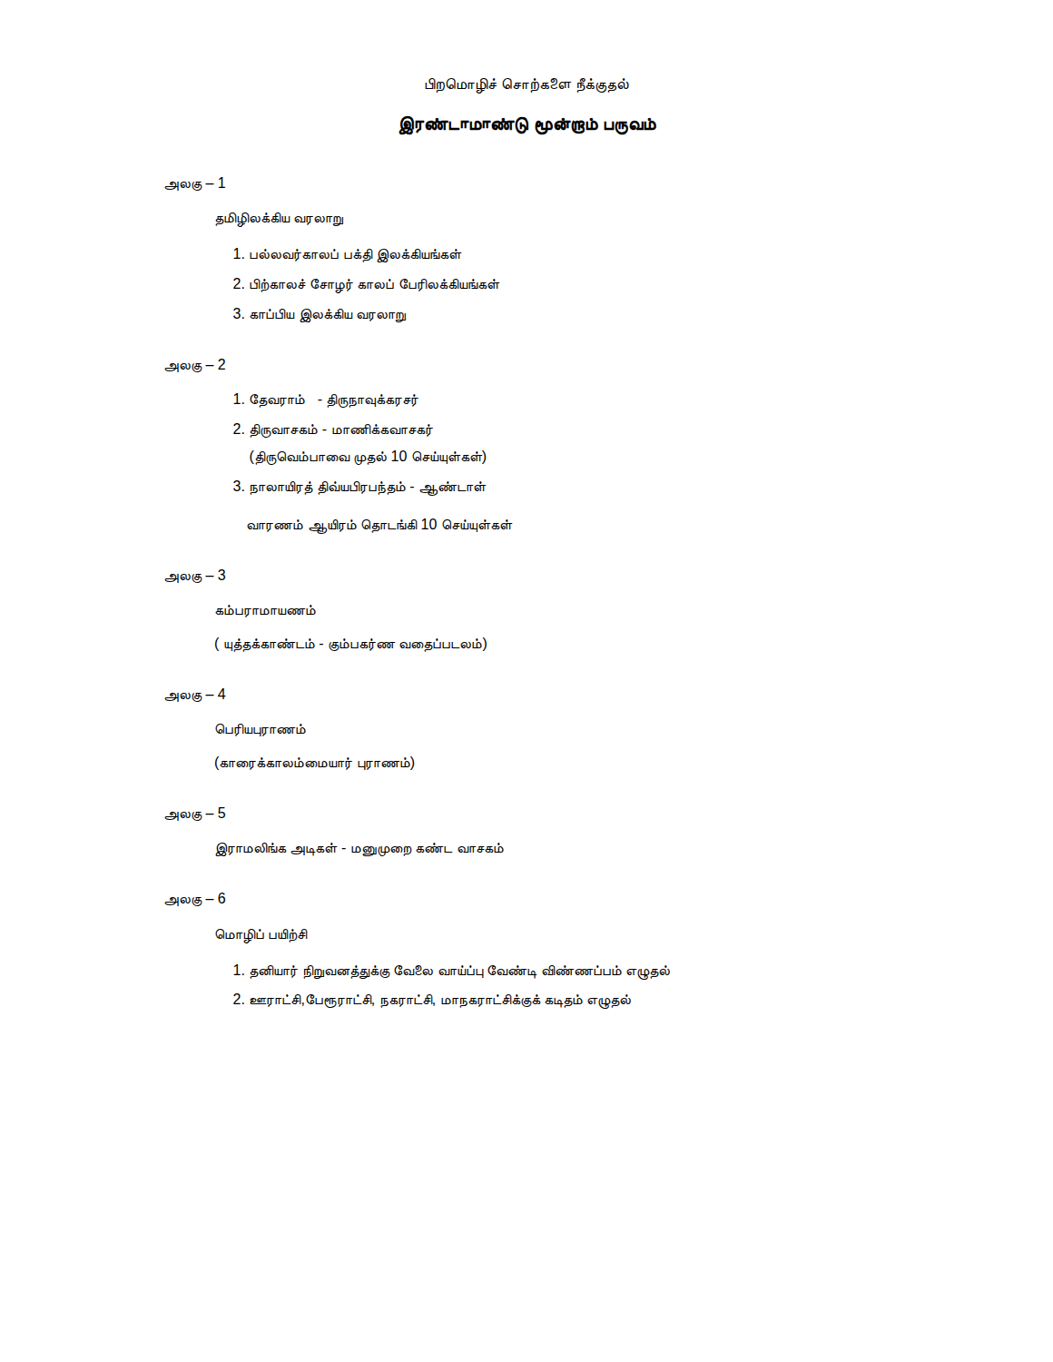பிறமொழிச் சொற்களை நீக்குதல்
இரண்டாமாண்டு மூன்றாம் பருவம்
அலகு – 1
தமிழிலக்கிய வரலாறு
பல்லவர்காலப் பக்தி இலக்கியங்கள்
பிற்காலச் சோழர் காலப் பேரிலக்கியங்கள்
காப்பிய இலக்கிய வரலாறு
அலகு – 2
தேவராம் - திருநாவுக்கரசர்
திருவாசகம் - மாணிக்கவாசகர்
(திருவெம்பாவை முதல் 10 செய்யுள்கள்)
நாலாயிரத் திவ்யபிரபந்தம் - ஆண்டாள்
வாரணம் ஆயிரம் தொடங்கி 10 செய்யுள்கள்
அலகு – 3
கம்பராமாயணம்
( யுத்தக்காண்டம் - கும்பகர்ண வதைப்படலம்)
அலகு – 4
பெரியபுராணம்
(காரைக்காலம்மையார் புராணம்)
அலகு – 5
இராமலிங்க அடிகள் - மனுமுறை கண்ட வாசகம்
அலகு – 6
மொழிப் பயிற்சி
தனியார் நிறுவனத்துக்கு வேலை வாய்ப்பு வேண்டி விண்ணப்பம் எழுதல்
ஊராட்சி,பேரூராட்சி, நகராட்சி, மாநகராட்சிக்குக் கடிதம் எழுதல்